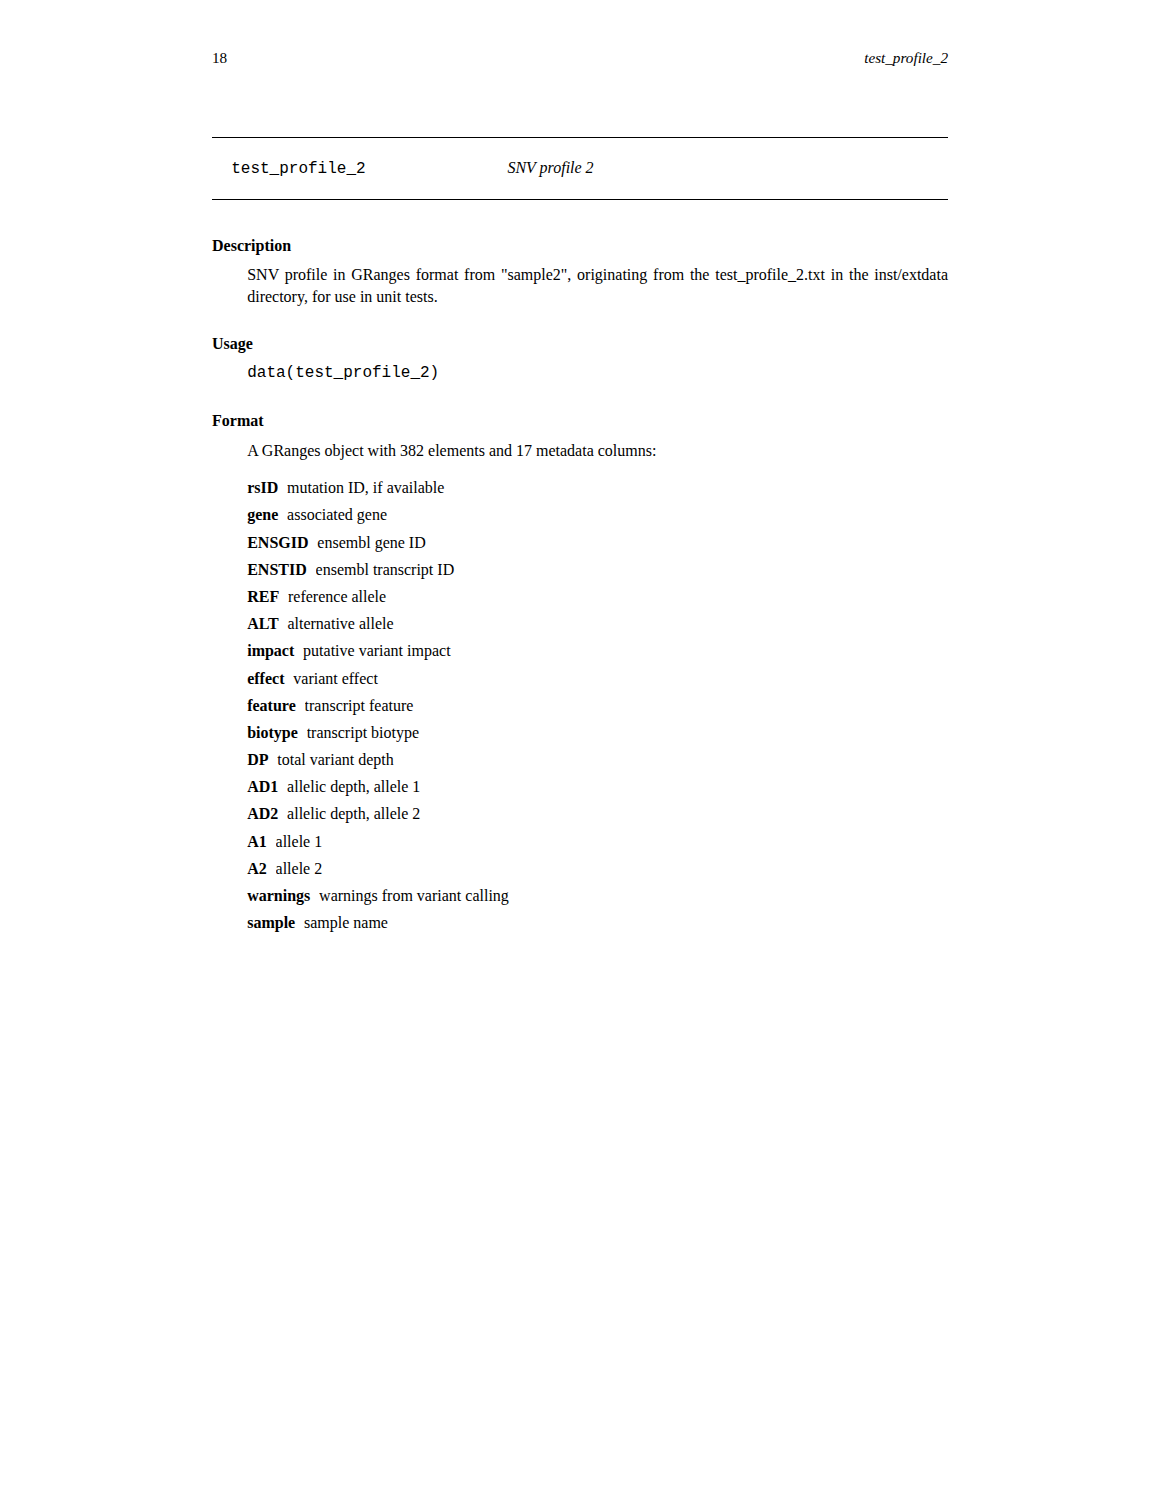18 test_profile_2
| test_profile_2 | SNV profile 2 |
Description
SNV profile in GRanges format from "sample2", originating from the test_profile_2.txt in the inst/extdata directory, for use in unit tests.
Usage
data(test_profile_2)
Format
A GRanges object with 382 elements and 17 metadata columns:
rsID
mutation ID, if available
gene
associated gene
ENSGID
ensembl gene ID
ENSTID
ensembl transcript ID
REF
reference allele
ALT
alternative allele
impact
putative variant impact
effect
variant effect
feature
transcript feature
biotype
transcript biotype
DP
total variant depth
AD1
allelic depth, allele 1
AD2
allelic depth, allele 2
A1
allele 1
A2
allele 2
warnings
warnings from variant calling
sample
sample name